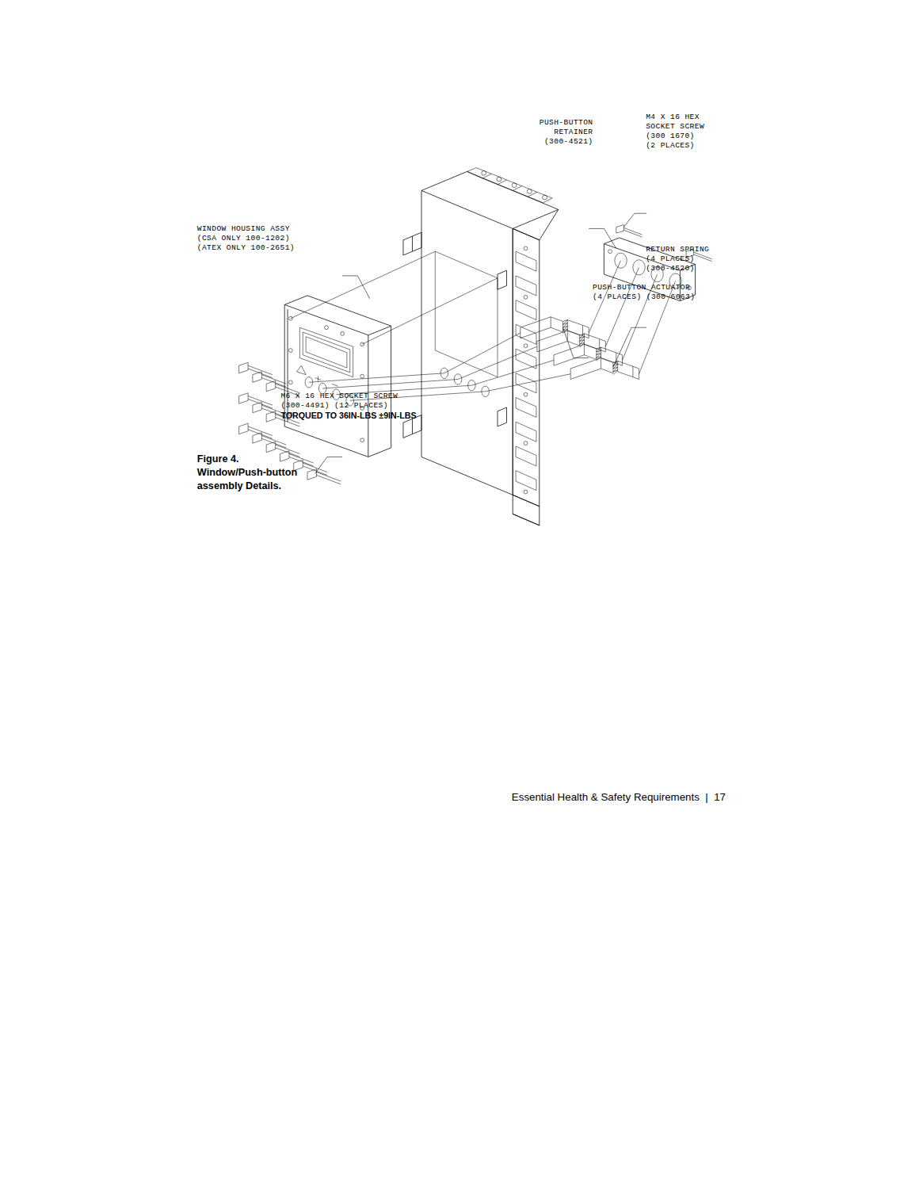PUSH-BUTTON
RETAINER
(300-4521)
M4 X 16 HEX
SOCKET SCREW
(300 1670)
(2 PLACES)
RETURN SPRING
(4 PLACES)
(300-4520)
PUSH-BUTTON ACTUATOR
(4 PLACES) (300-6063)
WINDOW HOUSING ASSY
(CSA ONLY 100-1202)
(ATEX ONLY 100-2651)
M6 X 16 HEX SOCKET SCREW
(300-4491) (12 PLACES)
TORQUED TO 36IN-LBS ±9IN-LBS
Figure 4.
Window/Push-button
assembly Details.
Essential Health & Safety Requirements | 17